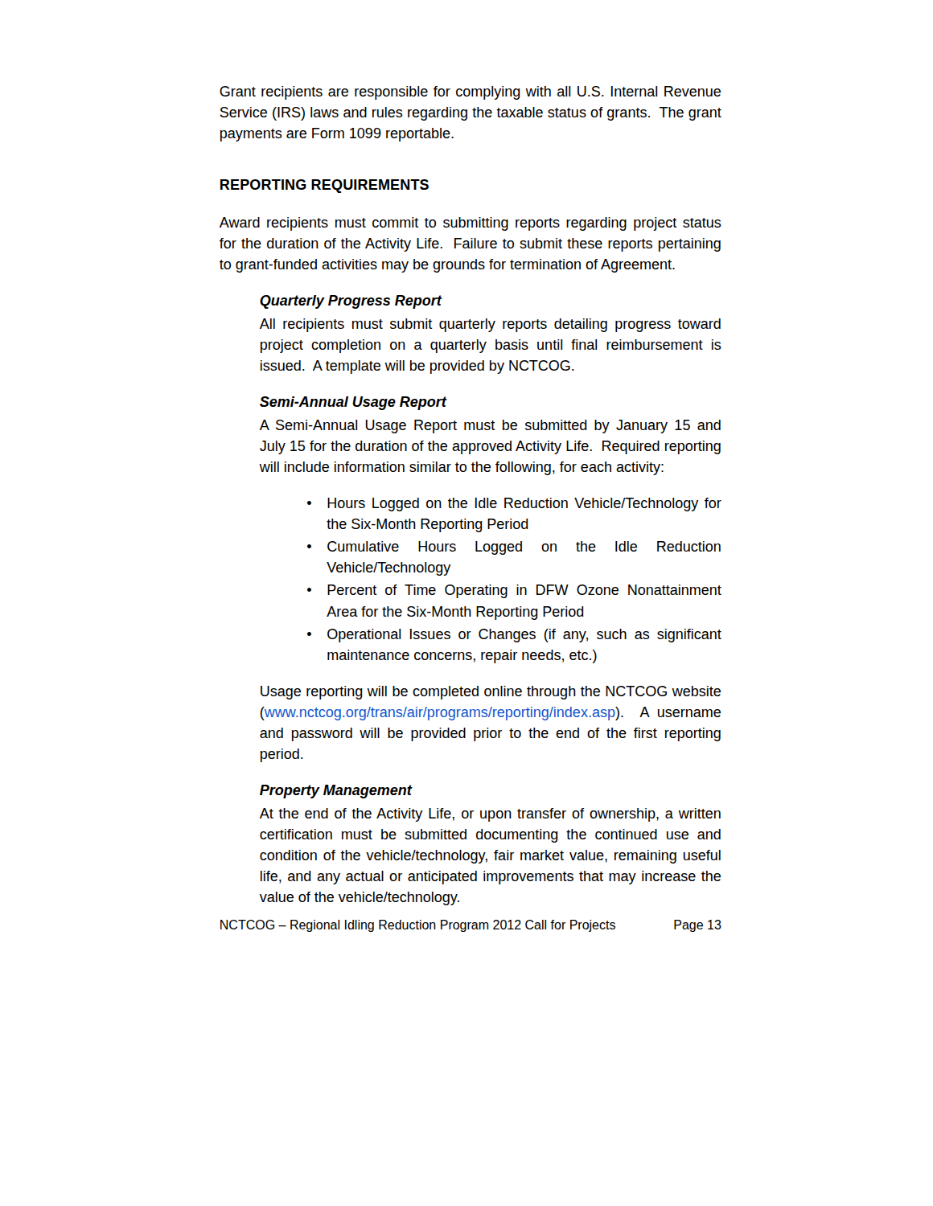Grant recipients are responsible for complying with all U.S. Internal Revenue Service (IRS) laws and rules regarding the taxable status of grants. The grant payments are Form 1099 reportable.
REPORTING REQUIREMENTS
Award recipients must commit to submitting reports regarding project status for the duration of the Activity Life. Failure to submit these reports pertaining to grant-funded activities may be grounds for termination of Agreement.
Quarterly Progress Report
All recipients must submit quarterly reports detailing progress toward project completion on a quarterly basis until final reimbursement is issued. A template will be provided by NCTCOG.
Semi-Annual Usage Report
A Semi-Annual Usage Report must be submitted by January 15 and July 15 for the duration of the approved Activity Life. Required reporting will include information similar to the following, for each activity:
Hours Logged on the Idle Reduction Vehicle/Technology for the Six-Month Reporting Period
Cumulative Hours Logged on the Idle Reduction Vehicle/Technology
Percent of Time Operating in DFW Ozone Nonattainment Area for the Six-Month Reporting Period
Operational Issues or Changes (if any, such as significant maintenance concerns, repair needs, etc.)
Usage reporting will be completed online through the NCTCOG website (www.nctcog.org/trans/air/programs/reporting/index.asp). A username and password will be provided prior to the end of the first reporting period.
Property Management
At the end of the Activity Life, or upon transfer of ownership, a written certification must be submitted documenting the continued use and condition of the vehicle/technology, fair market value, remaining useful life, and any actual or anticipated improvements that may increase the value of the vehicle/technology.
NCTCOG – Regional Idling Reduction Program 2012 Call for Projects Page 13